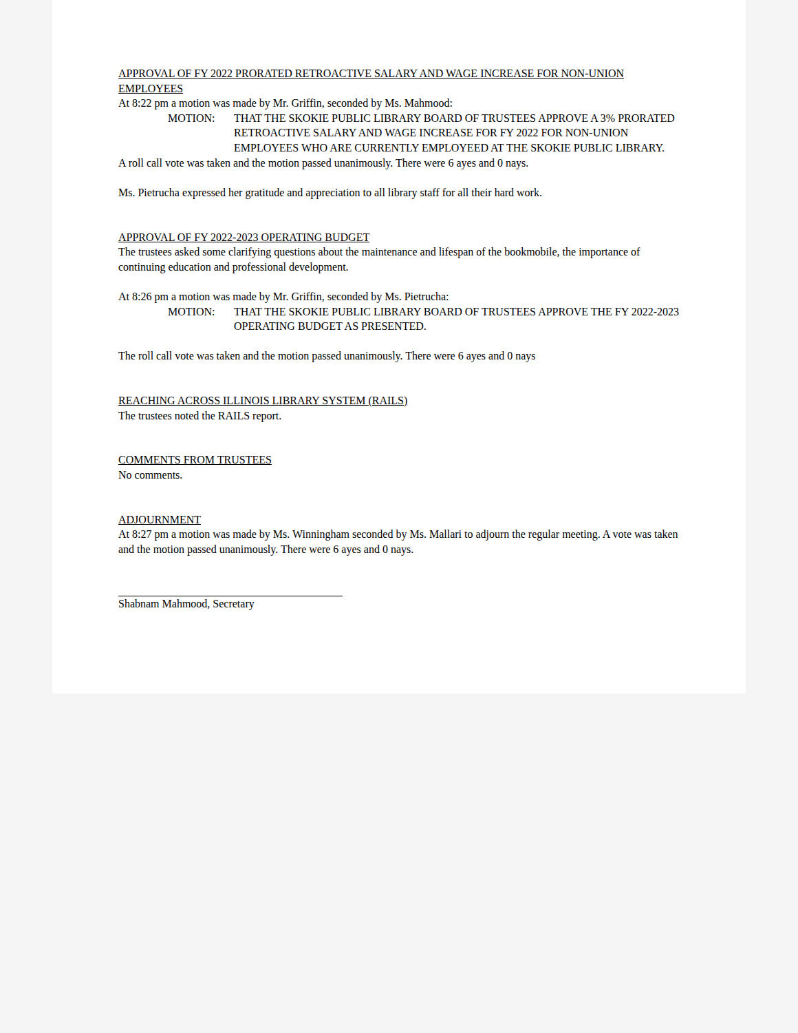Approval of FY 2022 Prorated Retroactive Salary and Wage Increase for Non-Union Employees
At 8:22 pm a motion was made by Mr. Griffin, seconded by Ms. Mahmood:
MOTION: That the Skokie Public Library Board of Trustees approve a 3% prorated retroactive salary and wage increase for FY 2022 for non-union employees who are currently employeed at the Skokie Public Library.
A roll call vote was taken and the motion passed unanimously. There were 6 ayes and 0 nays.
Ms. Pietrucha expressed her gratitude and appreciation to all library staff for all their hard work.
Approval of FY 2022-2023 Operating Budget
The trustees asked some clarifying questions about the maintenance and lifespan of the bookmobile, the importance of continuing education and professional development.
At 8:26 pm a motion was made by Mr. Griffin, seconded by Ms. Pietrucha:
MOTION: That the Skokie Public Library Board of Trustees approve the FY 2022-2023 Operating Budget as presented.
The roll call vote was taken and the motion passed unanimously. There were 6 ayes and 0 nays
Reaching Across Illinois Library System (RAILS)
The trustees noted the RAILS report.
Comments from Trustees
No comments.
Adjournment
At 8:27 pm a motion was made by Ms. Winningham seconded by Ms. Mallari to adjourn the regular meeting. A vote was taken and the motion passed unanimously. There were 6 ayes and 0 nays.
Shabnam Mahmood, Secretary